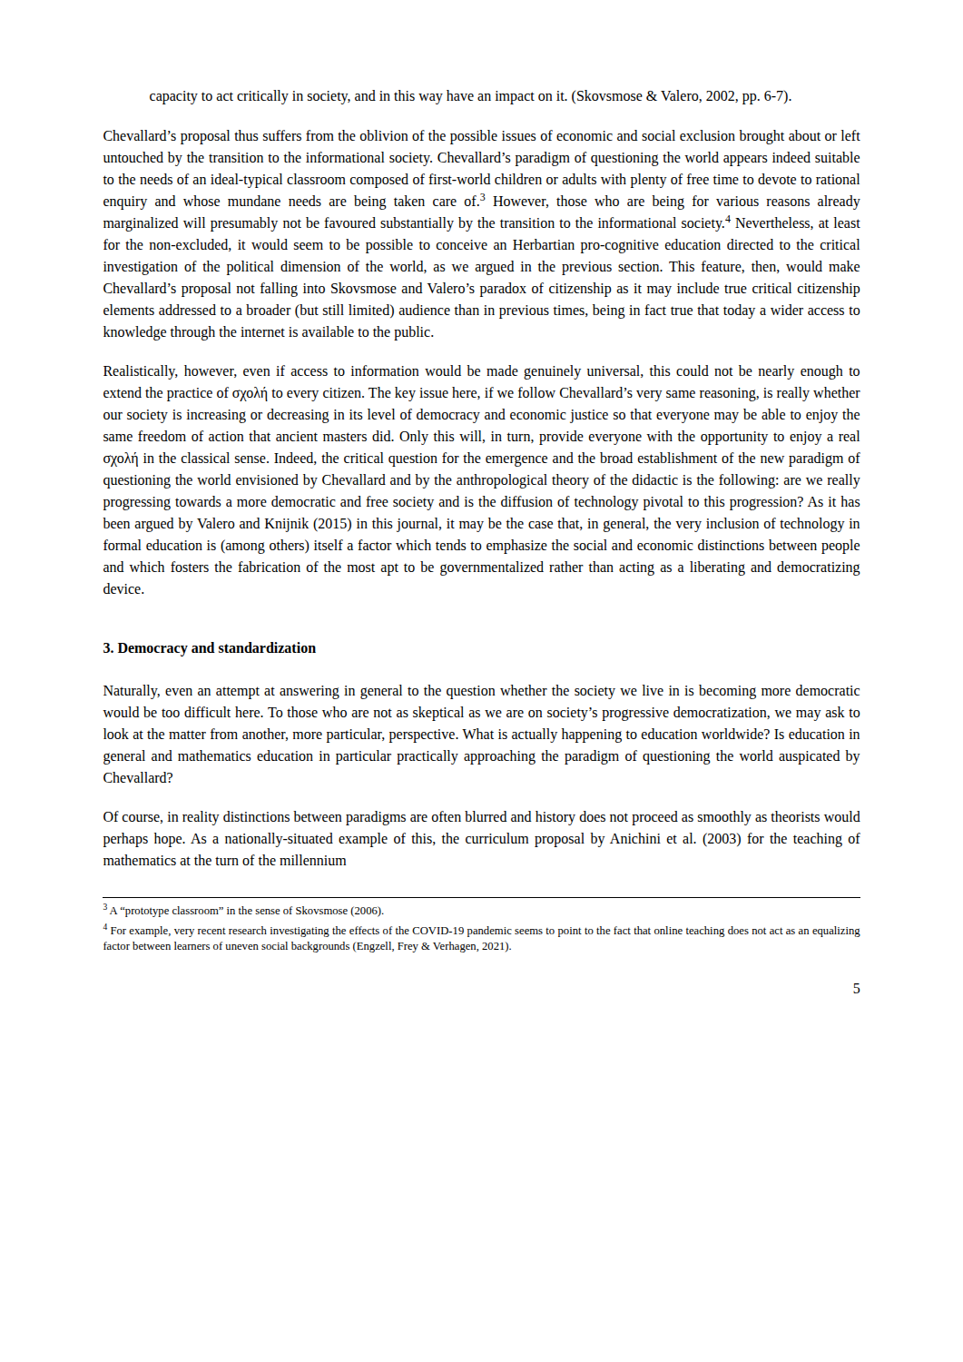capacity to act critically in society, and in this way have an impact on it. (Skovsmose & Valero, 2002, pp. 6-7).
Chevallard’s proposal thus suffers from the oblivion of the possible issues of economic and social exclusion brought about or left untouched by the transition to the informational society. Chevallard’s paradigm of questioning the world appears indeed suitable to the needs of an ideal-typical classroom composed of first-world children or adults with plenty of free time to devote to rational enquiry and whose mundane needs are being taken care of.3 However, those who are being for various reasons already marginalized will presumably not be favoured substantially by the transition to the informational society.4 Nevertheless, at least for the non-excluded, it would seem to be possible to conceive an Herbartian pro-cognitive education directed to the critical investigation of the political dimension of the world, as we argued in the previous section. This feature, then, would make Chevallard’s proposal not falling into Skovsmose and Valero’s paradox of citizenship as it may include true critical citizenship elements addressed to a broader (but still limited) audience than in previous times, being in fact true that today a wider access to knowledge through the internet is available to the public.
Realistically, however, even if access to information would be made genuinely universal, this could not be nearly enough to extend the practice of σχολή to every citizen. The key issue here, if we follow Chevallard’s very same reasoning, is really whether our society is increasing or decreasing in its level of democracy and economic justice so that everyone may be able to enjoy the same freedom of action that ancient masters did. Only this will, in turn, provide everyone with the opportunity to enjoy a real σχολή in the classical sense. Indeed, the critical question for the emergence and the broad establishment of the new paradigm of questioning the world envisioned by Chevallard and by the anthropological theory of the didactic is the following: are we really progressing towards a more democratic and free society and is the diffusion of technology pivotal to this progression? As it has been argued by Valero and Knijnik (2015) in this journal, it may be the case that, in general, the very inclusion of technology in formal education is (among others) itself a factor which tends to emphasize the social and economic distinctions between people and which fosters the fabrication of the most apt to be governmentalized rather than acting as a liberating and democratizing device.
3. Democracy and standardization
Naturally, even an attempt at answering in general to the question whether the society we live in is becoming more democratic would be too difficult here. To those who are not as skeptical as we are on society’s progressive democratization, we may ask to look at the matter from another, more particular, perspective. What is actually happening to education worldwide? Is education in general and mathematics education in particular practically approaching the paradigm of questioning the world auspicated by Chevallard?
Of course, in reality distinctions between paradigms are often blurred and history does not proceed as smoothly as theorists would perhaps hope. As a nationally-situated example of this, the curriculum proposal by Anichini et al. (2003) for the teaching of mathematics at the turn of the millennium
3 A “prototype classroom” in the sense of Skovsmose (2006).
4 For example, very recent research investigating the effects of the COVID-19 pandemic seems to point to the fact that online teaching does not act as an equalizing factor between learners of uneven social backgrounds (Engzell, Frey & Verhagen, 2021).
5